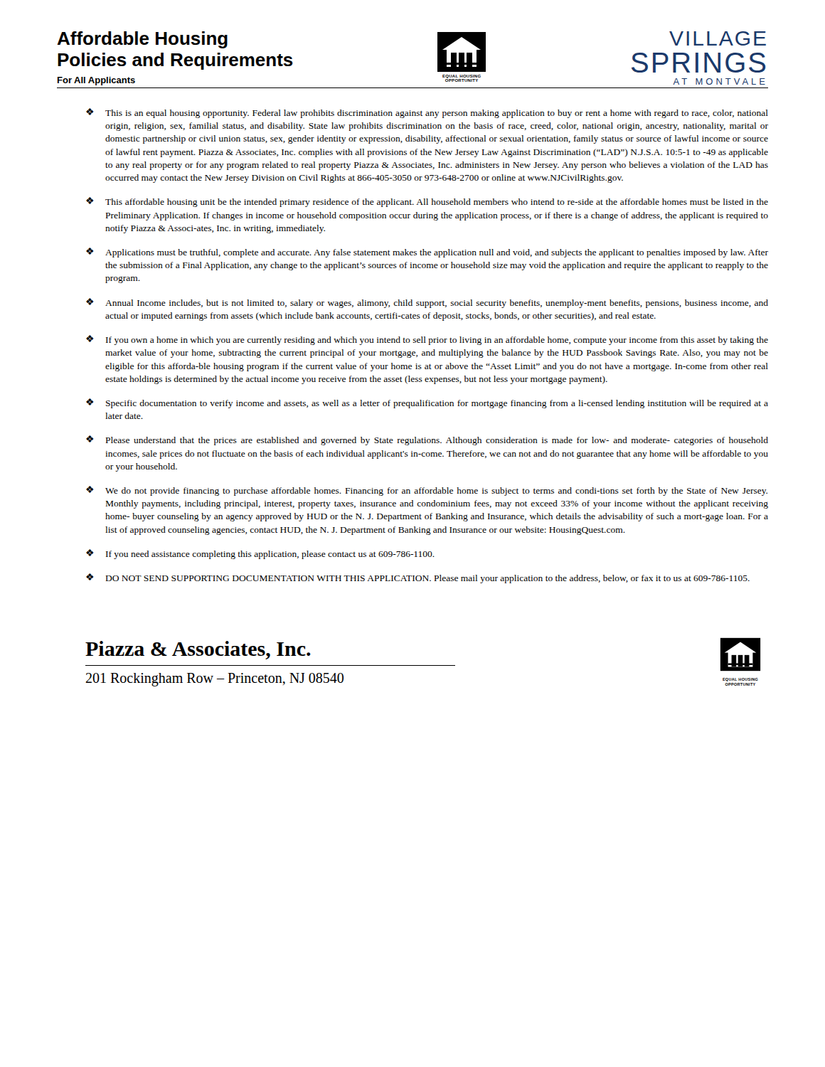Affordable Housing
Policies and Requirements
For All Applicants
EQUAL HOUSING
OPPORTUNITY
VILLAGE
SPRINGS
AT MONTVALE
This is an equal housing opportunity. Federal law prohibits discrimination against any person making application to buy or rent a home with regard to race, color, national origin, religion, sex, familial status, and disability. State law prohibits discrimination on the basis of race, creed, color, national origin, ancestry, nationality, marital or domestic partnership or civil union status, sex, gender identity or expression, disability, affectional or sexual orientation, family status or source of lawful income or source of lawful rent payment. Piazza & Associates, Inc. complies with all provisions of the New Jersey Law Against Discrimination (“LAD”) N.J.S.A. 10:5-1 to -49 as applicable to any real property or for any program related to real property Piazza & Associates, Inc. administers in New Jersey. Any person who believes a violation of the LAD has occurred may contact the New Jersey Division on Civil Rights at 866-405-3050 or 973-648-2700 or online at www.NJCivilRights.gov.
This affordable housing unit be the intended primary residence of the applicant. All household members who intend to re-side at the affordable homes must be listed in the Preliminary Application. If changes in income or household composition occur during the application process, or if there is a change of address, the applicant is required to notify Piazza & Associ-ates, Inc. in writing, immediately.
Applications must be truthful, complete and accurate. Any false statement makes the application null and void, and subjects the applicant to penalties imposed by law. After the submission of a Final Application, any change to the applicant’s sources of income or household size may void the application and require the applicant to reapply to the program.
Annual Income includes, but is not limited to, salary or wages, alimony, child support, social security benefits, unemploy-ment benefits, pensions, business income, and actual or imputed earnings from assets (which include bank accounts, certifi-cates of deposit, stocks, bonds, or other securities), and real estate.
If you own a home in which you are currently residing and which you intend to sell prior to living in an affordable home, compute your income from this asset by taking the market value of your home, subtracting the current principal of your mortgage, and multiplying the balance by the HUD Passbook Savings Rate. Also, you may not be eligible for this afforda-ble housing program if the current value of your home is at or above the “Asset Limit” and you do not have a mortgage. In-come from other real estate holdings is determined by the actual income you receive from the asset (less expenses, but not less your mortgage payment).
Specific documentation to verify income and assets, as well as a letter of prequalification for mortgage financing from a li-censed lending institution will be required at a later date.
Please understand that the prices are established and governed by State regulations. Although consideration is made for low- and moderate- categories of household incomes, sale prices do not fluctuate on the basis of each individual applicant's in-come. Therefore, we can not and do not guarantee that any home will be affordable to you or your household.
We do not provide financing to purchase affordable homes. Financing for an affordable home is subject to terms and condi-tions set forth by the State of New Jersey. Monthly payments, including principal, interest, property taxes, insurance and condominium fees, may not exceed 33% of your income without the applicant receiving home- buyer counseling by an agency approved by HUD or the N. J. Department of Banking and Insurance, which details the advisability of such a mort-gage loan. For a list of approved counseling agencies, contact HUD, the N. J. Department of Banking and Insurance or our website: HousingQuest.com.
If you need assistance completing this application, please contact us at 609-786-1100.
DO NOT SEND SUPPORTING DOCUMENTATION WITH THIS APPLICATION. Please mail your application to the address, below, or fax it to us at 609-786-1105.
Piazza & Associates, Inc.
201 Rockingham Row – Princeton, NJ 08540
EQUAL HOUSING
OPPORTUNITY